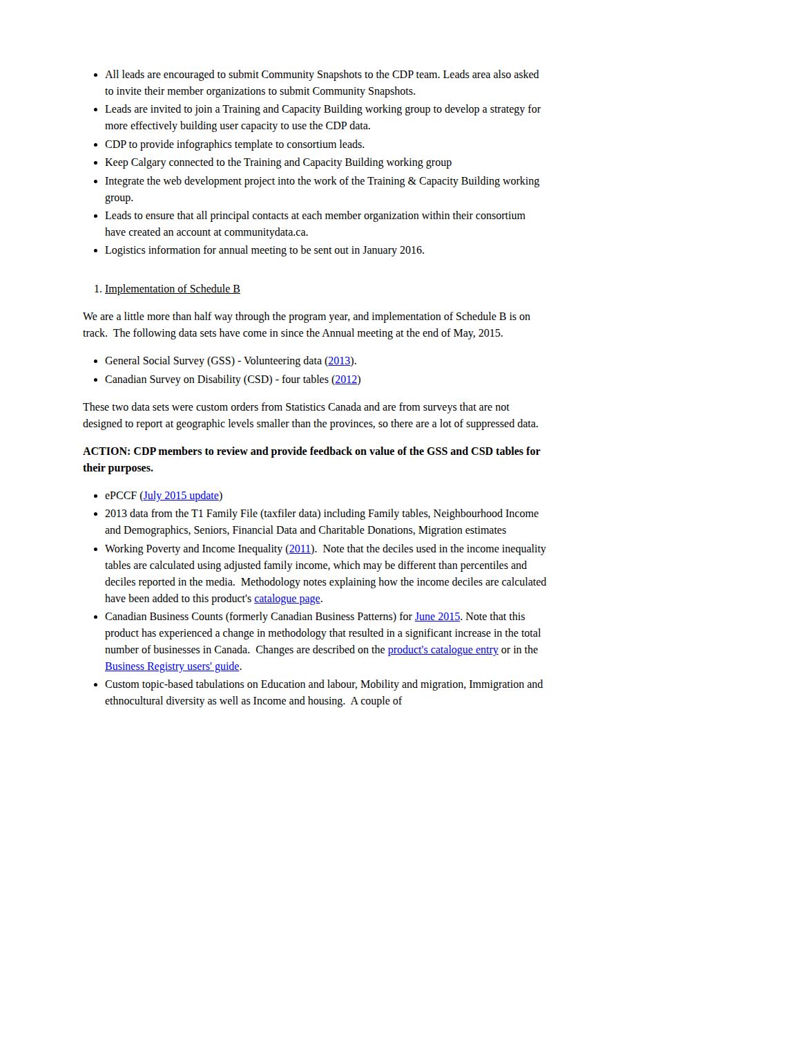All leads are encouraged to submit Community Snapshots to the CDP team. Leads area also asked to invite their member organizations to submit Community Snapshots.
Leads are invited to join a Training and Capacity Building working group to develop a strategy for more effectively building user capacity to use the CDP data.
CDP to provide infographics template to consortium leads.
Keep Calgary connected to the Training and Capacity Building working group
Integrate the web development project into the work of the Training & Capacity Building working group.
Leads to ensure that all principal contacts at each member organization within their consortium have created an account at communitydata.ca.
Logistics information for annual meeting to be sent out in January 2016.
Implementation of Schedule B
We are a little more than half way through the program year, and implementation of Schedule B is on track. The following data sets have come in since the Annual meeting at the end of May, 2015.
General Social Survey (GSS) - Volunteering data (2013).
Canadian Survey on Disability (CSD) - four tables (2012)
These two data sets were custom orders from Statistics Canada and are from surveys that are not designed to report at geographic levels smaller than the provinces, so there are a lot of suppressed data.
ACTION: CDP members to review and provide feedback on value of the GSS and CSD tables for their purposes.
ePCCF (July 2015 update)
2013 data from the T1 Family File (taxfiler data) including Family tables, Neighbourhood Income and Demographics, Seniors, Financial Data and Charitable Donations, Migration estimates
Working Poverty and Income Inequality (2011). Note that the deciles used in the income inequality tables are calculated using adjusted family income, which may be different than percentiles and deciles reported in the media. Methodology notes explaining how the income deciles are calculated have been added to this product's catalogue page.
Canadian Business Counts (formerly Canadian Business Patterns) for June 2015. Note that this product has experienced a change in methodology that resulted in a significant increase in the total number of businesses in Canada. Changes are described on the product's catalogue entry or in the Business Registry users' guide.
Custom topic-based tabulations on Education and labour, Mobility and migration, Immigration and ethnocultural diversity as well as Income and housing. A couple of